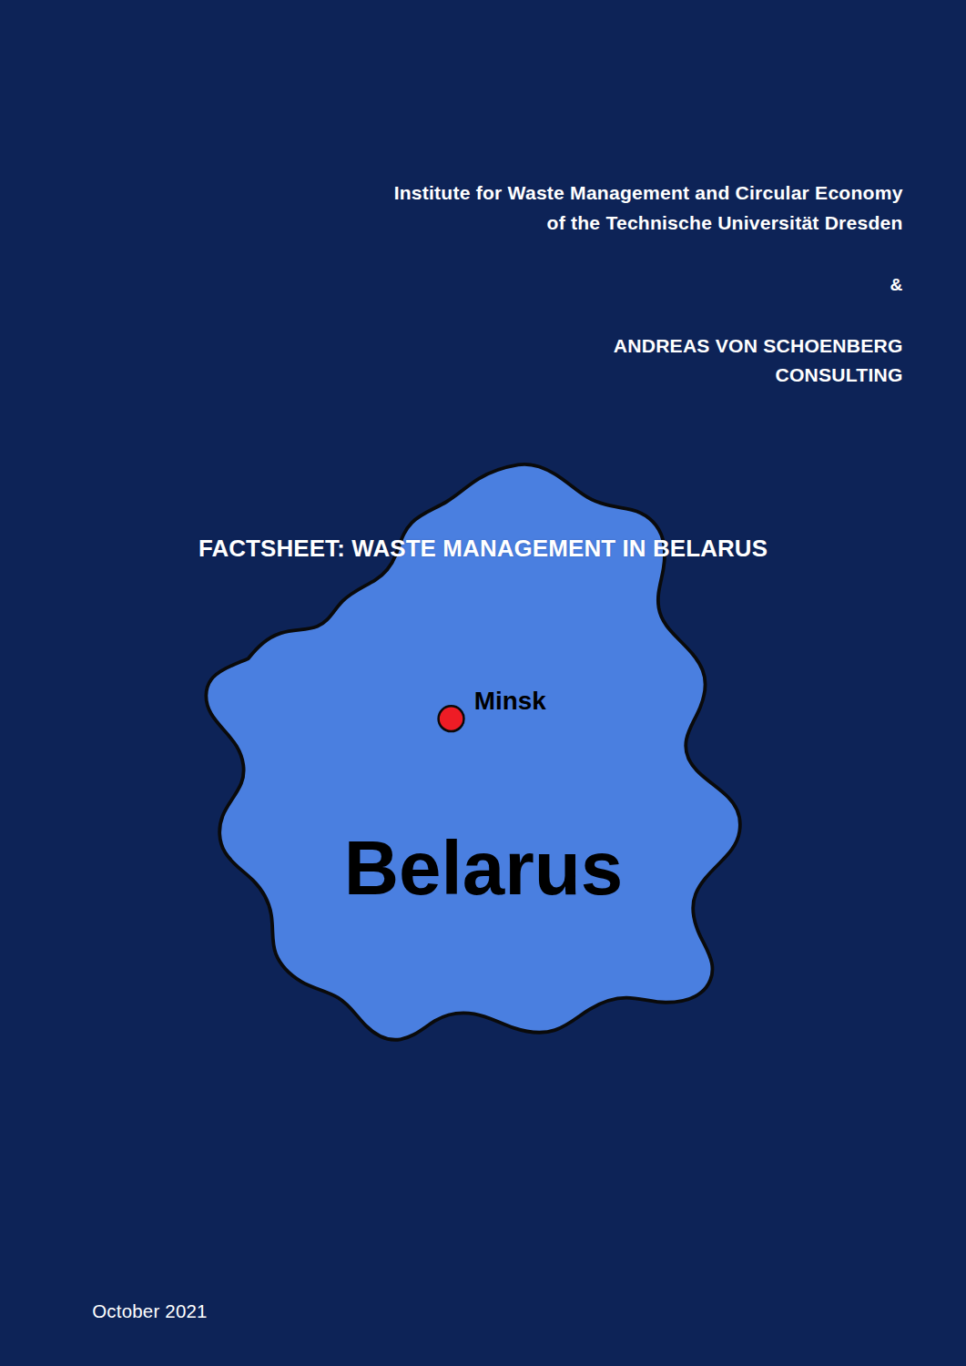Institute for Waste Management and Circular Economy
of the Technische Universität Dresden
& ANDREAS VON SCHOENBERG
CONSULTING
FACTSHEET: WASTE MANAGEMENT IN BELARUS
Map of Belarus Outline map of Belarus with the capital Minsk marked by a red dot. Minsk Belarus
October 2021